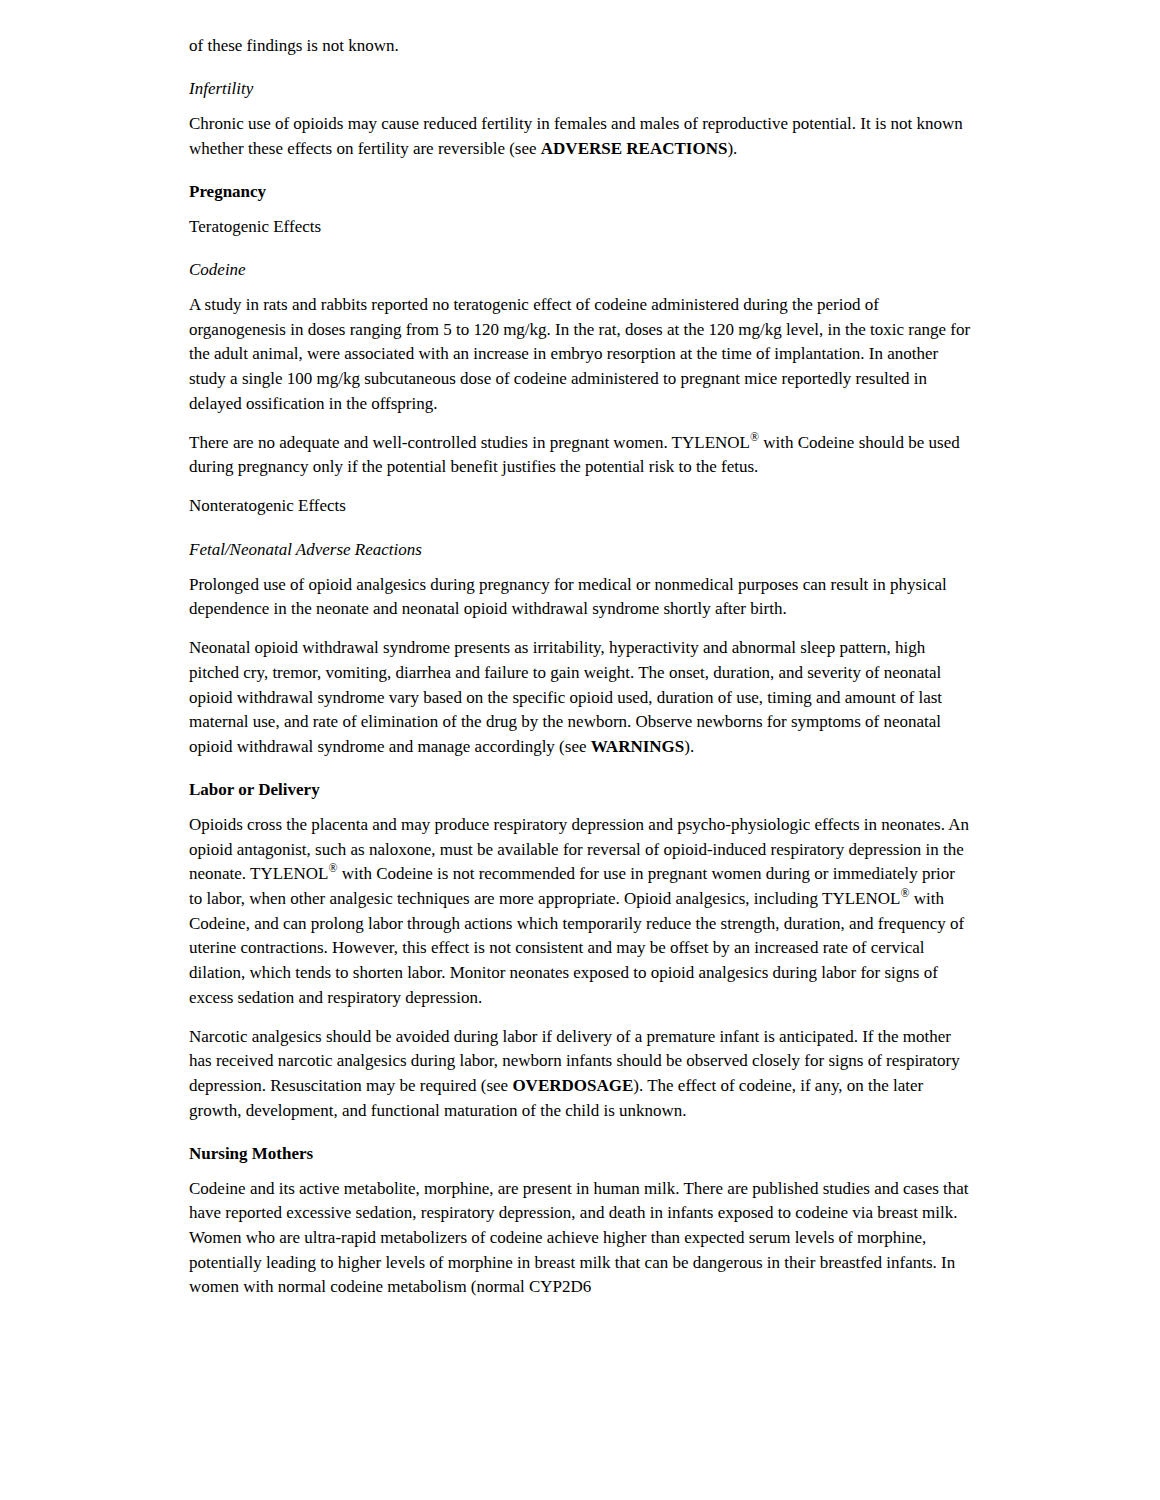of these findings is not known.
Infertility
Chronic use of opioids may cause reduced fertility in females and males of reproductive potential. It is not known whether these effects on fertility are reversible (see ADVERSE REACTIONS).
Pregnancy
Teratogenic Effects
Codeine
A study in rats and rabbits reported no teratogenic effect of codeine administered during the period of organogenesis in doses ranging from 5 to 120 mg/kg. In the rat, doses at the 120 mg/kg level, in the toxic range for the adult animal, were associated with an increase in embryo resorption at the time of implantation. In another study a single 100 mg/kg subcutaneous dose of codeine administered to pregnant mice reportedly resulted in delayed ossification in the offspring.
There are no adequate and well-controlled studies in pregnant women. TYLENOL® with Codeine should be used during pregnancy only if the potential benefit justifies the potential risk to the fetus.
Nonteratogenic Effects
Fetal/Neonatal Adverse Reactions
Prolonged use of opioid analgesics during pregnancy for medical or nonmedical purposes can result in physical dependence in the neonate and neonatal opioid withdrawal syndrome shortly after birth.
Neonatal opioid withdrawal syndrome presents as irritability, hyperactivity and abnormal sleep pattern, high pitched cry, tremor, vomiting, diarrhea and failure to gain weight. The onset, duration, and severity of neonatal opioid withdrawal syndrome vary based on the specific opioid used, duration of use, timing and amount of last maternal use, and rate of elimination of the drug by the newborn. Observe newborns for symptoms of neonatal opioid withdrawal syndrome and manage accordingly (see WARNINGS).
Labor or Delivery
Opioids cross the placenta and may produce respiratory depression and psycho-physiologic effects in neonates. An opioid antagonist, such as naloxone, must be available for reversal of opioid-induced respiratory depression in the neonate. TYLENOL® with Codeine is not recommended for use in pregnant women during or immediately prior to labor, when other analgesic techniques are more appropriate. Opioid analgesics, including TYLENOL® with Codeine, and can prolong labor through actions which temporarily reduce the strength, duration, and frequency of uterine contractions. However, this effect is not consistent and may be offset by an increased rate of cervical dilation, which tends to shorten labor. Monitor neonates exposed to opioid analgesics during labor for signs of excess sedation and respiratory depression.
Narcotic analgesics should be avoided during labor if delivery of a premature infant is anticipated. If the mother has received narcotic analgesics during labor, newborn infants should be observed closely for signs of respiratory depression. Resuscitation may be required (see OVERDOSAGE). The effect of codeine, if any, on the later growth, development, and functional maturation of the child is unknown.
Nursing Mothers
Codeine and its active metabolite, morphine, are present in human milk. There are published studies and cases that have reported excessive sedation, respiratory depression, and death in infants exposed to codeine via breast milk. Women who are ultra-rapid metabolizers of codeine achieve higher than expected serum levels of morphine, potentially leading to higher levels of morphine in breast milk that can be dangerous in their breastfed infants. In women with normal codeine metabolism (normal CYP2D6